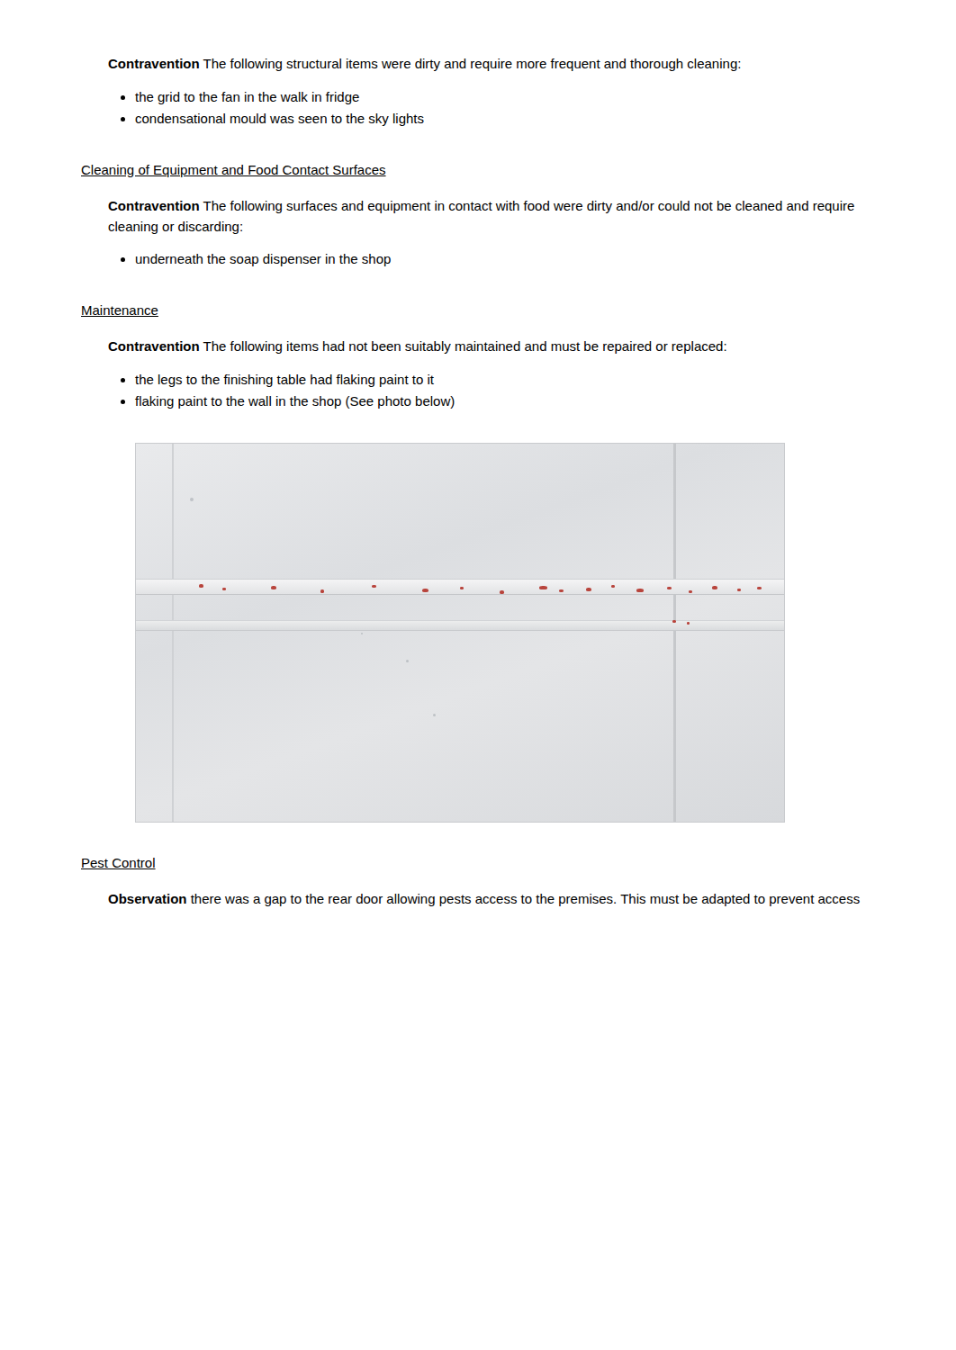Contravention The following structural items were dirty and require more frequent and thorough cleaning:
the grid to the fan in the walk in fridge
condensational mould was seen to the sky lights
Cleaning of Equipment and Food Contact Surfaces
Contravention The following surfaces and equipment in contact with food were dirty and/or could not be cleaned and require cleaning or discarding:
underneath the soap dispenser in the shop
Maintenance
Contravention The following items had not been suitably maintained and must be repaired or replaced:
the legs to the finishing table had flaking paint to it
flaking paint to the wall in the shop (See photo below)
Pest Control
Observation there was a gap to the rear door allowing pests access to the premises. This must be adapted to prevent access